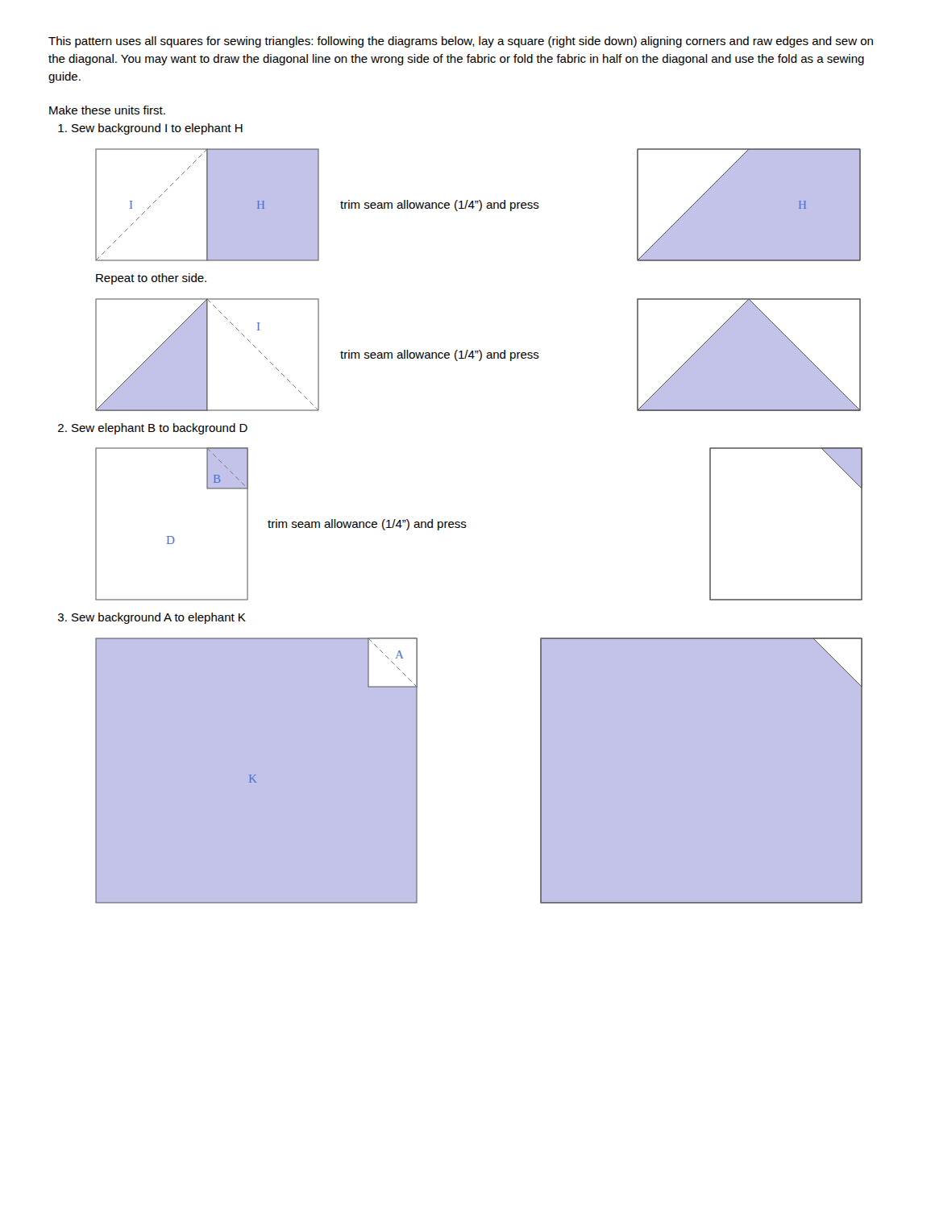This pattern uses all squares for sewing triangles: following the diagrams below, lay a square (right side down) aligning corners and raw edges and sew on the diagonal. You may want to draw the diagonal line on the wrong side of the fabric or fold the fabric in half on the diagonal and use the fold as a sewing guide.
Make these units first.
Sew background I to elephant H
I H
trim seam allowance (1/4”) and press
H
Repeat to other side.
I
trim seam allowance (1/4”) and press
Sew elephant B to background D
B D
trim seam allowance (1/4”) and press
Sew background A to elephant K
A K